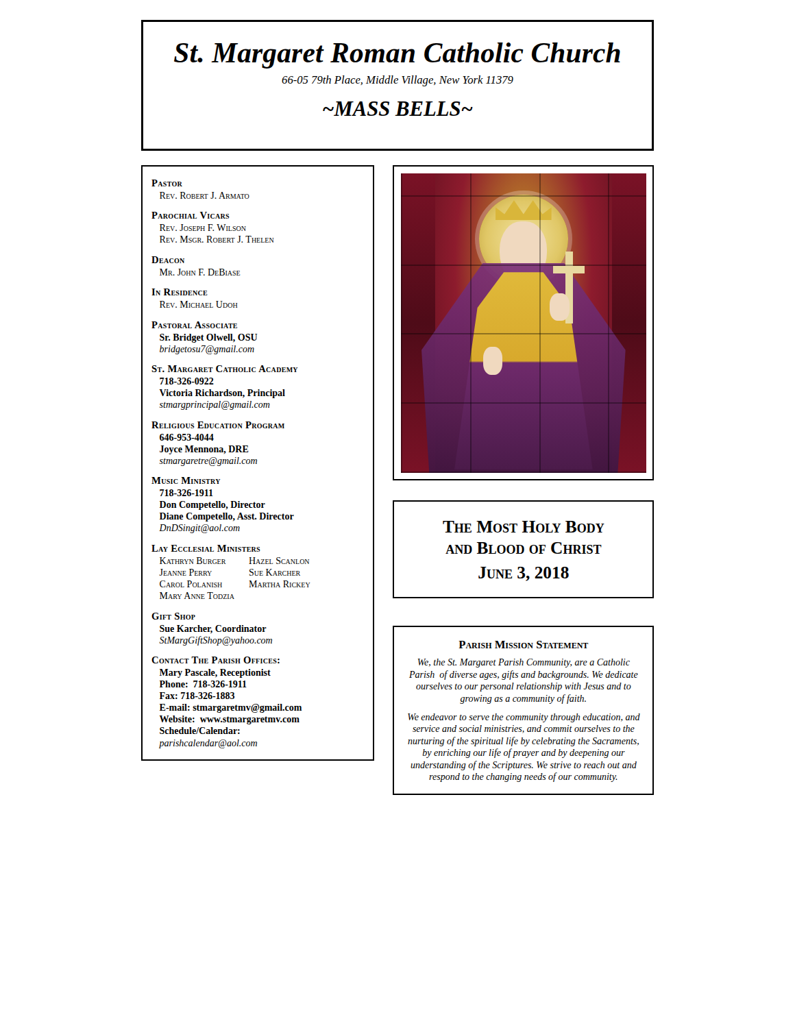St. Margaret Roman Catholic Church
66-05 79th Place, Middle Village, New York 11379
~MASS BELLS~
Pastor
Rev. Robert J. Armato
Parochial Vicars
Rev. Joseph F. Wilson Rev. Msgr. Robert J. Thelen
Deacon
Mr. John F. DeBiase
In Residence
Rev. Michael Udoh
Pastoral Associate
Sr. Bridget Olwell, OSU bridgetosu7@gmail.com
St. Margaret Catholic Academy
718-326-0922 Victoria Richardson, Principal stmargprincipal@gmail.com
Religious Education Program
646-953-4044 Joyce Mennona, DRE stmargaretre@gmail.com
Music Ministry
718-326-1911 Don Competello, Director Diane Competello, Asst. Director DnDSingit@aol.com
Lay Ecclesial Ministers
| Kathryn Burger | Hazel Scanlon |
| Jeanne Perry | Sue Karcher |
| Carol Polanish | Martha Rickey |
| Mary Anne Todzia | |
Gift Shop
Sue Karcher, Coordinator StMargGiftShop@yahoo.com
Contact The Parish Offices:
Mary Pascale, Receptionist Phone: 718-326-1911 Fax: 718-326-1883 E-mail: stmargaretmv@gmail.com Website: www.stmargaretmv.com Schedule/Calendar: parishcalendar@aol.com
The Most Holy Body
and Blood of Christ
June 3, 2018
Parish Mission Statement
We, the St. Margaret Parish Community, are a Catholic Parish of diverse ages, gifts and backgrounds. We dedicate ourselves to our personal relationship with Jesus and to growing as a community of faith.
We endeavor to serve the community through education, and service and social ministries, and commit ourselves to the nurturing of the spiritual life by celebrating the Sacraments, by enriching our life of prayer and by deepening our understanding of the Scriptures. We strive to reach out and respond to the changing needs of our community.